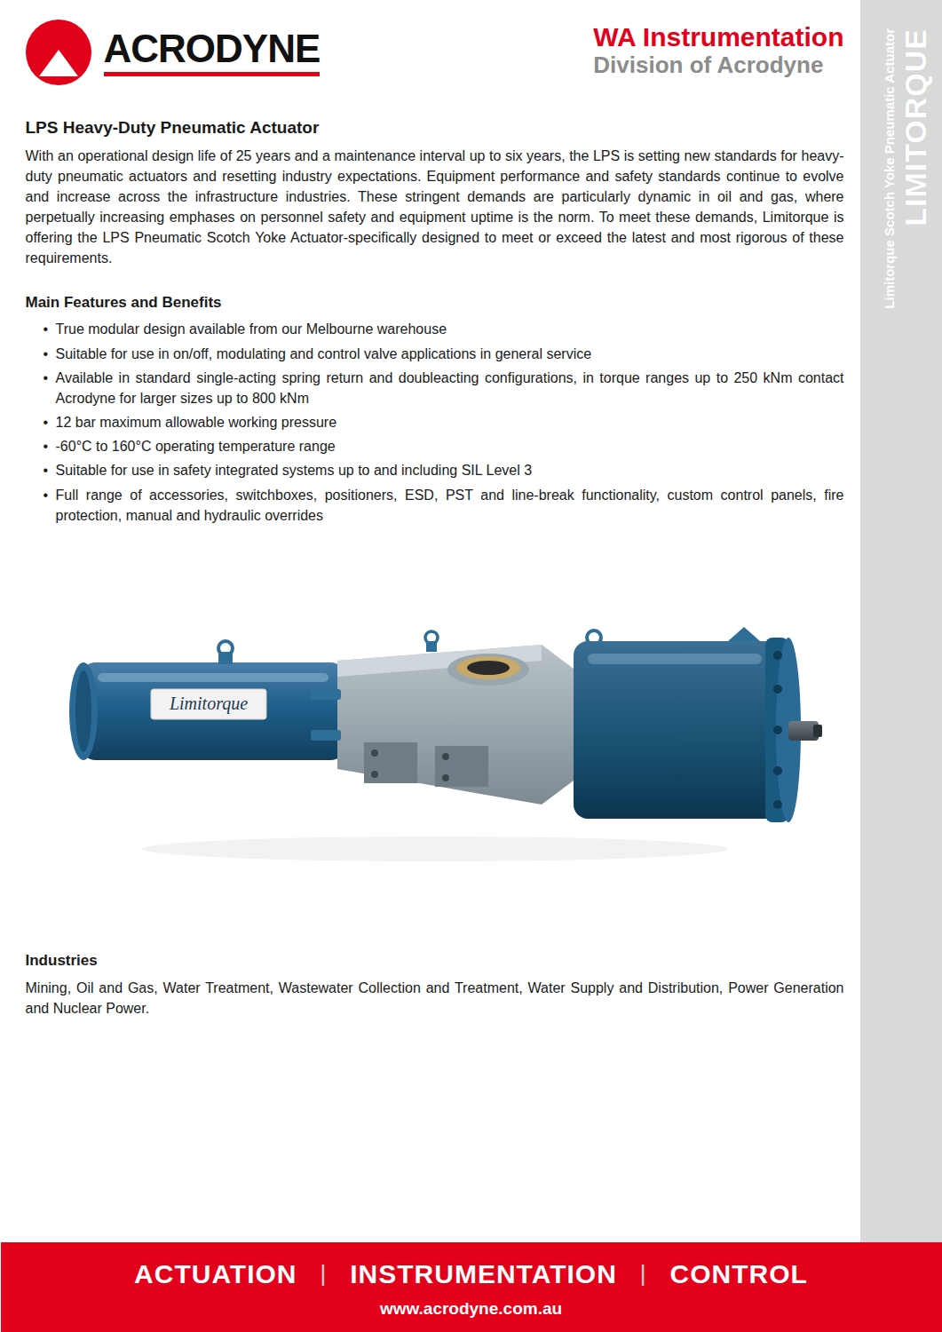LIMITORQUE
Limitorque Scotch Yoke Pneumatic Actuator
ACRODYNE
WA Instrumentation
Division of Acrodyne
LPS Heavy-Duty Pneumatic Actuator
With an operational design life of 25 years and a maintenance interval up to six years, the LPS is setting new standards for heavy-duty pneumatic actuators and resetting industry expectations. Equipment performance and safety standards continue to evolve and increase across the infrastructure industries. These stringent demands are particularly dynamic in oil and gas, where perpetually increasing emphases on personnel safety and equipment uptime is the norm. To meet these demands, Limitorque is offering the LPS Pneumatic Scotch Yoke Actuator-specifically designed to meet or exceed the latest and most rigorous of these requirements.
Main Features and Benefits
True modular design available from our Melbourne warehouse
Suitable for use in on/off, modulating and control valve applications in general service
Available in standard single-acting spring return and doubleacting configurations, in torque ranges up to 250 kNm contact Acrodyne for larger sizes up to 800 kNm
12 bar maximum allowable working pressure
-60°C to 160°C operating temperature range
Suitable for use in safety integrated systems up to and including SIL Level 3
Full range of accessories, switchboxes, positioners, ESD, PST and line-break functionality, custom control panels, fire protection, manual and hydraulic overrides
Limitorque LPS pneumatic scotch yoke actuator Blue cylindrical spring canister on the left joined to a central scotch yoke housing with a circular mounting flange on top, and a larger pneumatic cylinder on the right with a protruding shaft. Limitorque
Industries
Mining, Oil and Gas, Water Treatment, Wastewater Collection and Treatment, Water Supply and Distribution, Power Generation and Nuclear Power.
ACTUATION | INSTRUMENTATION | CONTROL
www.acrodyne.com.au